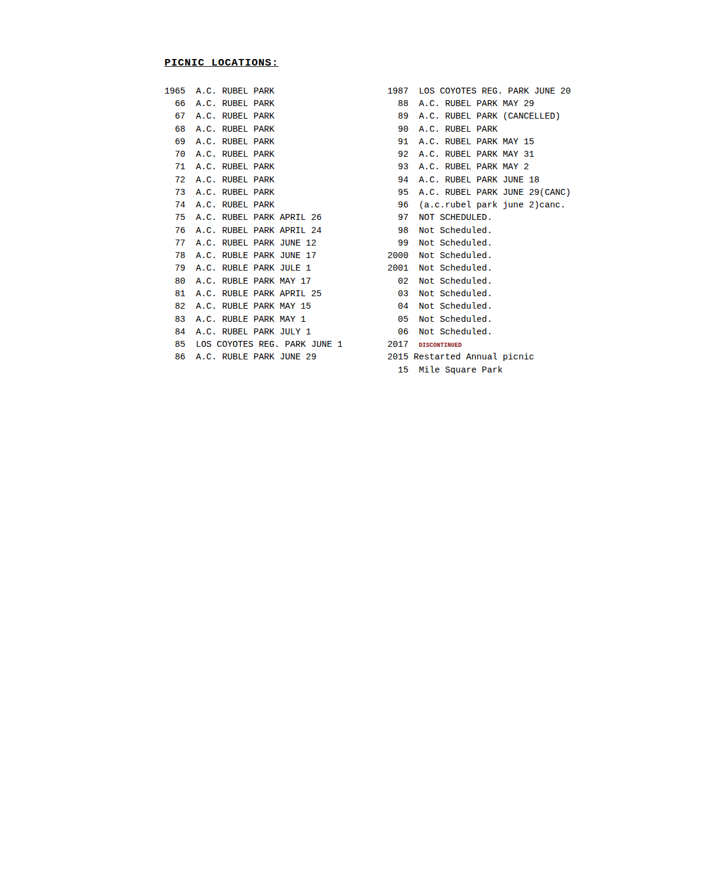PICNIC LOCATIONS:
1965 A.C. RUBEL PARK 66 A.C. RUBEL PARK 67 A.C. RUBEL PARK 68 A.C. RUBEL PARK 69 A.C. RUBEL PARK 70 A.C. RUBEL PARK 71 A.C. RUBEL PARK 72 A.C. RUBEL PARK 73 A.C. RUBEL PARK 74 A.C. RUBEL PARK 75 A.C. RUBEL PARK APRIL 26 76 A.C. RUBEL PARK APRIL 24 77 A.C. RUBEL PARK JUNE 12 78 A.C. RUBLE PARK JUNE 17 79 A.C. RUBLE PARK JULE 1 80 A.C. RUBLE PARK MAY 17 81 A.C. RUBLE PARK APRIL 25 82 A.C. RUBLE PARK MAY 15 83 A.C. RUBLE PARK MAY 1 84 A.C. RUBEL PARK JULY 1 85 LOS COYOTES REG. PARK JUNE 1 86 A.C. RUBLE PARK JUNE 29
1987 LOS COYOTES REG. PARK JUNE 20 88 A.C. RUBEL PARK MAY 29 89 A.C. RUBEL PARK (CANCELLED) 90 A.C. RUBEL PARK 91 A.C. RUBEL PARK MAY 15 92 A.C. RUBEL PARK MAY 31 93 A.C. RUBEL PARK MAY 2 94 A.C. RUBEL PARK JUNE 18 95 A.C. RUBEL PARK JUNE 29(CANC) 96 (a.c.rubel park june 2)canc. 97 NOT SCHEDULED. 98 Not Scheduled. 99 Not Scheduled. 2000 Not Scheduled. 2001 Not Scheduled. 02 Not Scheduled. 03 Not Scheduled. 04 Not Scheduled. 05 Not Scheduled. 06 Not Scheduled. 2017 Discontinued 2015 Restarted Annual picnic 15 Mile Square Park